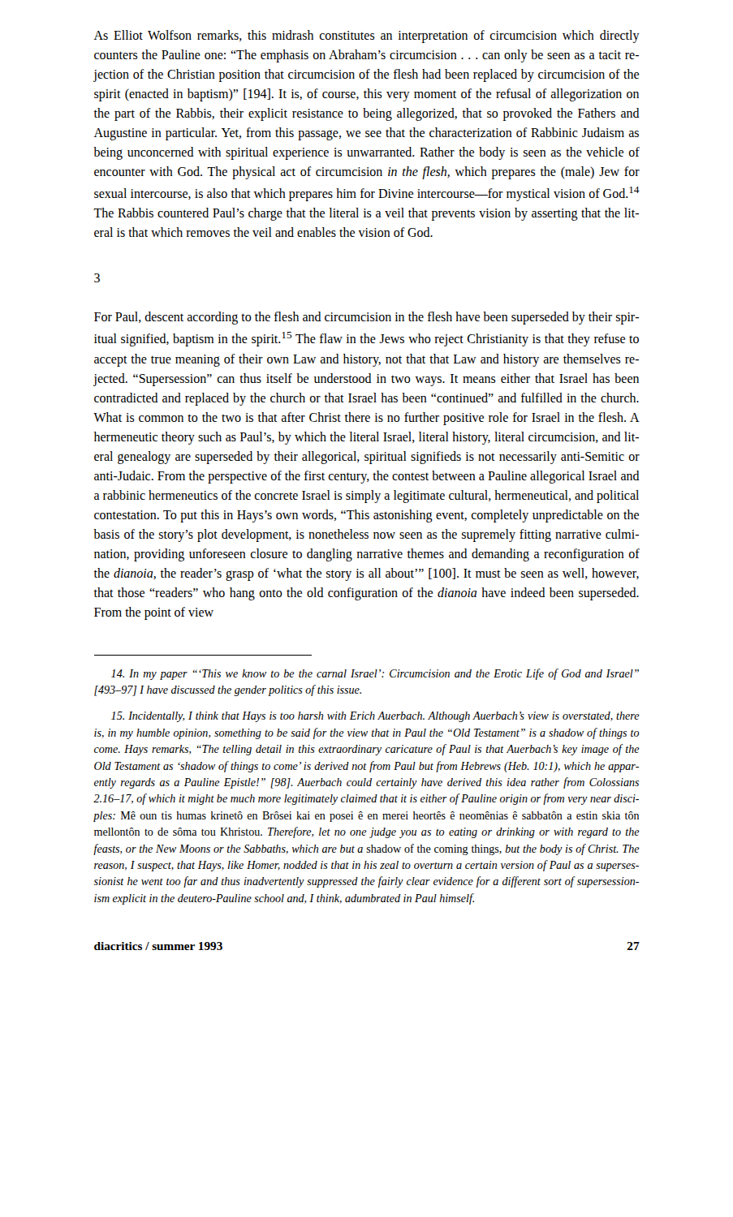As Elliot Wolfson remarks, this midrash constitutes an interpretation of circumcision which directly counters the Pauline one: “The emphasis on Abraham’s circumcision . . . can only be seen as a tacit rejection of the Christian position that circumcision of the flesh had been replaced by circumcision of the spirit (enacted in baptism)” [194]. It is, of course, this very moment of the refusal of allegorization on the part of the Rabbis, their explicit resistance to being allegorized, that so provoked the Fathers and Augustine in particular. Yet, from this passage, we see that the characterization of Rabbinic Judaism as being unconcerned with spiritual experience is unwarranted. Rather the body is seen as the vehicle of encounter with God. The physical act of circumcision in the flesh, which prepares the (male) Jew for sexual intercourse, is also that which prepares him for Divine intercourse—for mystical vision of God.14 The Rabbis countered Paul’s charge that the literal is a veil that prevents vision by asserting that the literal is that which removes the veil and enables the vision of God.
3
For Paul, descent according to the flesh and circumcision in the flesh have been superseded by their spiritual signified, baptism in the spirit.15 The flaw in the Jews who reject Christianity is that they refuse to accept the true meaning of their own Law and history, not that that Law and history are themselves rejected. “Supersession” can thus itself be understood in two ways. It means either that Israel has been contradicted and replaced by the church or that Israel has been “continued” and fulfilled in the church. What is common to the two is that after Christ there is no further positive role for Israel in the flesh. A hermeneutic theory such as Paul’s, by which the literal Israel, literal history, literal circumcision, and literal genealogy are superseded by their allegorical, spiritual signifieds is not necessarily anti-Semitic or anti-Judaic. From the perspective of the first century, the contest between a Pauline allegorical Israel and a rabbinic hermeneutics of the concrete Israel is simply a legitimate cultural, hermeneutical, and political contestation. To put this in Hays’s own words, “This astonishing event, completely unpredictable on the basis of the story’s plot development, is nonetheless now seen as the supremely fitting narrative culmination, providing unforeseen closure to dangling narrative themes and demanding a reconfiguration of the dianoia, the reader’s grasp of ‘what the story is all about’” [100]. It must be seen as well, however, that those “readers” who hang onto the old configuration of the dianoia have indeed been superseded. From the point of view
14. In my paper “‘This we know to be the carnal Israel’: Circumcision and the Erotic Life of God and Israel” [493–97] I have discussed the gender politics of this issue.
15. Incidentally, I think that Hays is too harsh with Erich Auerbach. Although Auerbach’s view is overstated, there is, in my humble opinion, something to be said for the view that in Paul the “Old Testament” is a shadow of things to come. Hays remarks, “The telling detail in this extraordinary caricature of Paul is that Auerbach’s key image of the Old Testament as ‘shadow of things to come’ is derived not from Paul but from Hebrews (Heb. 10:1), which he apparently regards as a Pauline Epistle!” [98]. Auerbach could certainly have derived this idea rather from Colossians 2.16–17, of which it might be much more legitimately claimed that it is either of Pauline origin or from very near disciples: Mê oun tis humas krinetô en Brôsei kai en posei ê en merei heortês ê neomênias ê sabbatôn a estin skia tôn mellontôn to de sôma tou Khristou. Therefore, let no one judge you as to eating or drinking or with regard to the feasts, or the New Moons or the Sabbaths, which are but a shadow of the coming things, but the body is of Christ. The reason, I suspect, that Hays, like Homer, nodded is that in his zeal to overturn a certain version of Paul as a supersessionist he went too far and thus inadvertently suppressed the fairly clear evidence for a different sort of supersessionism explicit in the deutero-Pauline school and, I think, adumbrated in Paul himself.
diacritics / summer 1993 27